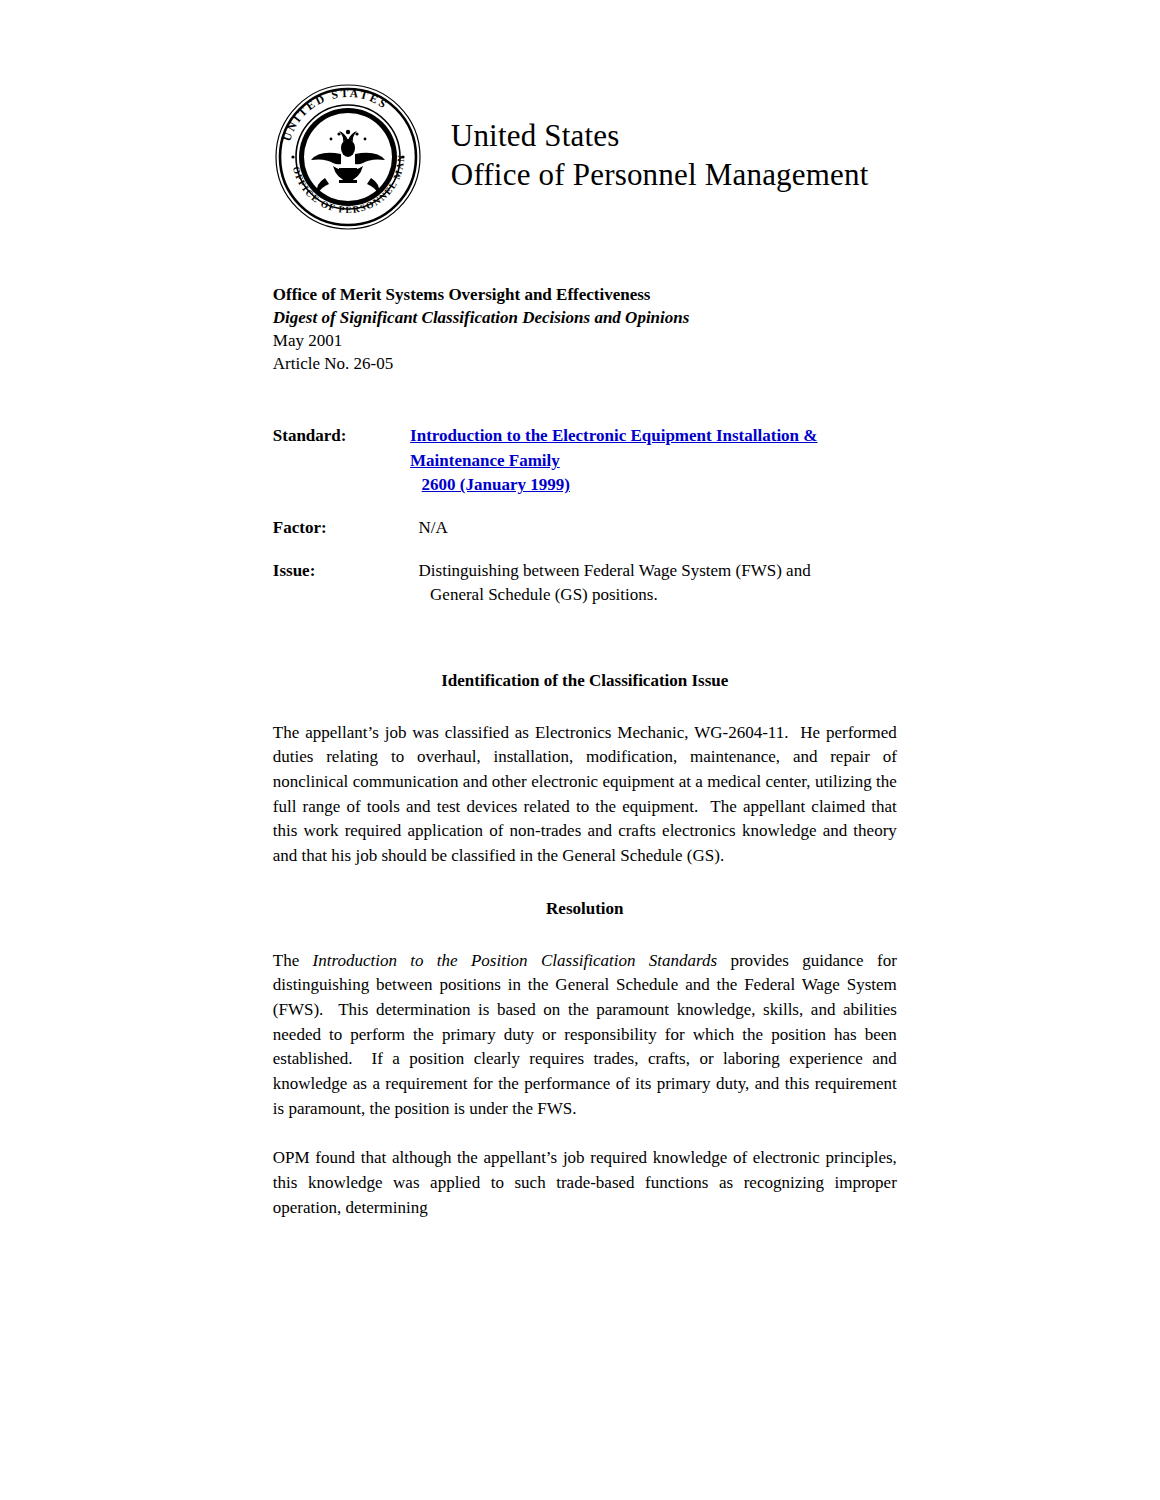UNITED STATES OFFICE OF PERSONNEL MANAGEMENT
United States
Office of Personnel Management
Office of Merit Systems Oversight and Effectiveness
Digest of Significant Classification Decisions and Opinions
May 2001
Article No. 26-05
| Standard: | Introduction to the Electronic Equipment Installation & Maintenance Family 2600 (January 1999) |
| Factor: | N/A |
| Issue: | Distinguishing between Federal Wage System (FWS) and General Schedule (GS) positions. |
Identification of the Classification Issue
The appellant’s job was classified as Electronics Mechanic, WG-2604-11. He performed duties relating to overhaul, installation, modification, maintenance, and repair of nonclinical communication and other electronic equipment at a medical center, utilizing the full range of tools and test devices related to the equipment. The appellant claimed that this work required application of non-trades and crafts electronics knowledge and theory and that his job should be classified in the General Schedule (GS).
Resolution
The Introduction to the Position Classification Standards provides guidance for distinguishing between positions in the General Schedule and the Federal Wage System (FWS). This determination is based on the paramount knowledge, skills, and abilities needed to perform the primary duty or responsibility for which the position has been established. If a position clearly requires trades, crafts, or laboring experience and knowledge as a requirement for the performance of its primary duty, and this requirement is paramount, the position is under the FWS.
OPM found that although the appellant’s job required knowledge of electronic principles, this knowledge was applied to such trade-based functions as recognizing improper operation, determining